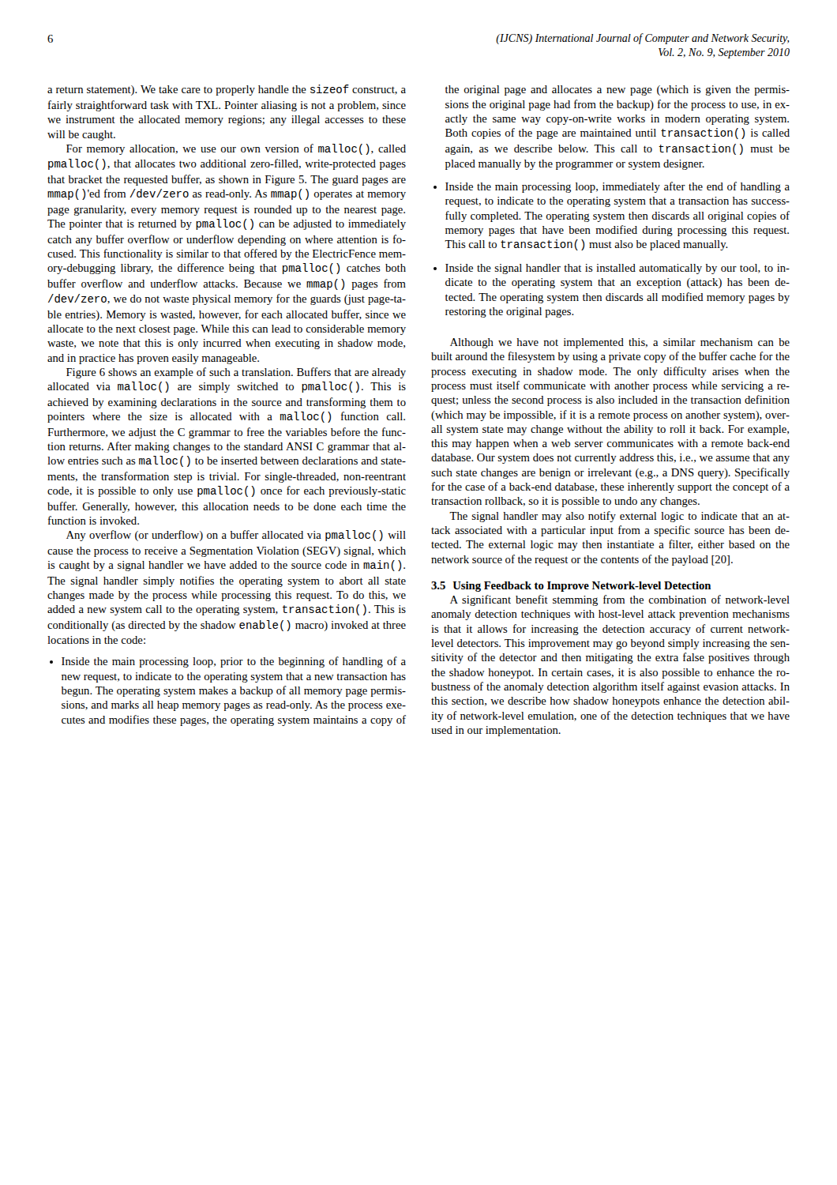6
(IJCNS) International Journal of Computer and Network Security,
Vol. 2, No. 9, September 2010
a return statement). We take care to properly handle the sizeof construct, a fairly straightforward task with TXL. Pointer aliasing is not a problem, since we instrument the allocated memory regions; any illegal accesses to these will be caught.
For memory allocation, we use our own version of malloc(), called pmalloc(), that allocates two additional zero-filled, write-protected pages that bracket the requested buffer, as shown in Figure 5. The guard pages are mmap()'ed from /dev/zero as read-only. As mmap() operates at memory page granularity, every memory request is rounded up to the nearest page. The pointer that is returned by pmalloc() can be adjusted to immediately catch any buffer overflow or underflow depending on where attention is focused. This functionality is similar to that offered by the ElectricFence memory-debugging library, the difference being that pmalloc() catches both buffer overflow and underflow attacks. Because we mmap() pages from /dev/zero, we do not waste physical memory for the guards (just page-table entries). Memory is wasted, however, for each allocated buffer, since we allocate to the next closest page. While this can lead to considerable memory waste, we note that this is only incurred when executing in shadow mode, and in practice has proven easily manageable.
Figure 6 shows an example of such a translation. Buffers that are already allocated via malloc() are simply switched to pmalloc(). This is achieved by examining declarations in the source and transforming them to pointers where the size is allocated with a malloc() function call. Furthermore, we adjust the C grammar to free the variables before the function returns. After making changes to the standard ANSI C grammar that allow entries such as malloc() to be inserted between declarations and statements, the transformation step is trivial. For single-threaded, non-reentrant code, it is possible to only use pmalloc() once for each previously-static buffer. Generally, however, this allocation needs to be done each time the function is invoked.
Any overflow (or underflow) on a buffer allocated via pmalloc() will cause the process to receive a Segmentation Violation (SEGV) signal, which is caught by a signal handler we have added to the source code in main(). The signal handler simply notifies the operating system to abort all state changes made by the process while processing this request. To do this, we added a new system call to the operating system, transaction(). This is conditionally (as directed by the shadow enable() macro) invoked at three locations in the code:
Inside the main processing loop, prior to the beginning of handling of a new request, to indicate to the operating system that a new transaction has begun. The operating system makes a backup of all memory page permissions, and marks all heap memory pages as read-only. As the process executes and modifies these pages, the operating system maintains a copy of the original page and allocates a new page (which is given the permissions the original page had from the backup) for the process to use, in exactly the same way copy-on-write works in modern operating system. Both copies of the page are maintained until transaction() is called again, as we describe below. This call to transaction() must be placed manually by the programmer or system designer.
Inside the main processing loop, immediately after the end of handling a request, to indicate to the operating system that a transaction has successfully completed. The operating system then discards all original copies of memory pages that have been modified during processing this request. This call to transaction() must also be placed manually.
Inside the signal handler that is installed automatically by our tool, to indicate to the operating system that an exception (attack) has been detected. The operating system then discards all modified memory pages by restoring the original pages.
Although we have not implemented this, a similar mechanism can be built around the filesystem by using a private copy of the buffer cache for the process executing in shadow mode. The only difficulty arises when the process must itself communicate with another process while servicing a request; unless the second process is also included in the transaction definition (which may be impossible, if it is a remote process on another system), overall system state may change without the ability to roll it back. For example, this may happen when a web server communicates with a remote back-end database. Our system does not currently address this, i.e., we assume that any such state changes are benign or irrelevant (e.g., a DNS query). Specifically for the case of a back-end database, these inherently support the concept of a transaction rollback, so it is possible to undo any changes.
The signal handler may also notify external logic to indicate that an attack associated with a particular input from a specific source has been detected. The external logic may then instantiate a filter, either based on the network source of the request or the contents of the payload [20].
3.5 Using Feedback to Improve Network-level Detection
A significant benefit stemming from the combination of network-level anomaly detection techniques with host-level attack prevention mechanisms is that it allows for increasing the detection accuracy of current network-level detectors. This improvement may go beyond simply increasing the sensitivity of the detector and then mitigating the extra false positives through the shadow honeypot. In certain cases, it is also possible to enhance the robustness of the anomaly detection algorithm itself against evasion attacks. In this section, we describe how shadow honeypots enhance the detection ability of network-level emulation, one of the detection techniques that we have used in our implementation.